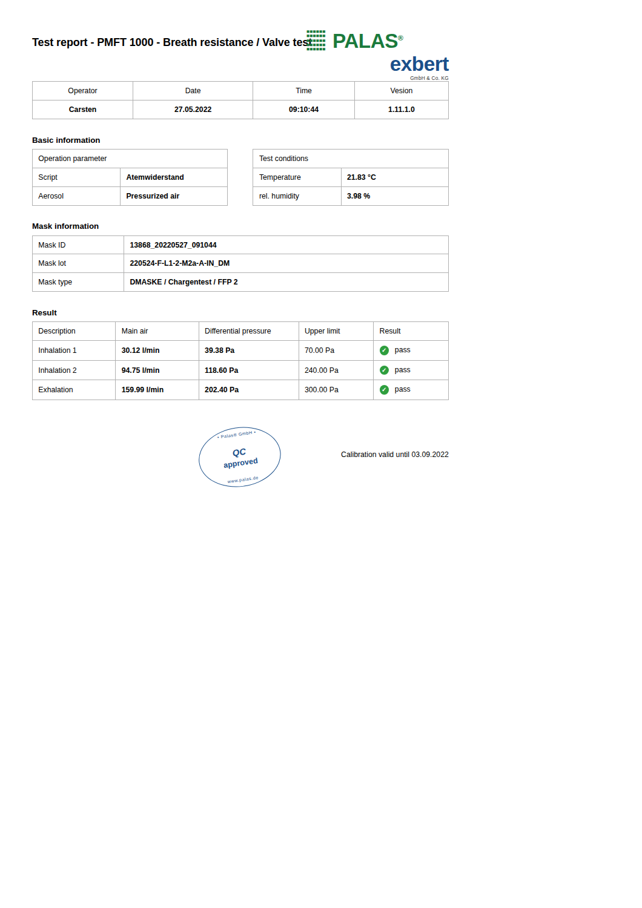■■■■■■ ■■■■■■ ■■■■■■ ■■■■■■ ■■■■■■
PALAS®
exbert
GmbH & Co. KG
Test report - PMFT 1000 - Breath resistance / Valve test
| Operator | Date | Time | Vesion |
| --- | --- | --- | --- |
| Carsten | 27.05.2022 | 09:10:44 | 1.11.1.0 |
Basic information
| / Operation parameter / / Script / Atemwiderstand / / Aerosol / Pressurized air / | | / Test conditions / / Temperature / 21.83 °C / / rel. humidity / 3.98 % / |
Mask information
| Mask ID | 13868_20220527_091044 |
| Mask lot | 220524-F-L1-2-M2a-A-IN_DM |
| Mask type | DMASKE / Chargentest / FFP 2 |
Result
| Description | Main air | Differential pressure | Upper limit | Result |
| Inhalation 1 | 30.12 l/min | 39.38 Pa | 70.00 Pa | ✓ pass |
| Inhalation 2 | 94.75 l/min | 118.60 Pa | 240.00 Pa | ✓ pass |
| Exhalation | 159.99 l/min | 202.40 Pa | 300.00 Pa | ✓ pass |
• Palas® GmbH •
QC
approved
www.palas.de
Calibration valid until 03.09.2022